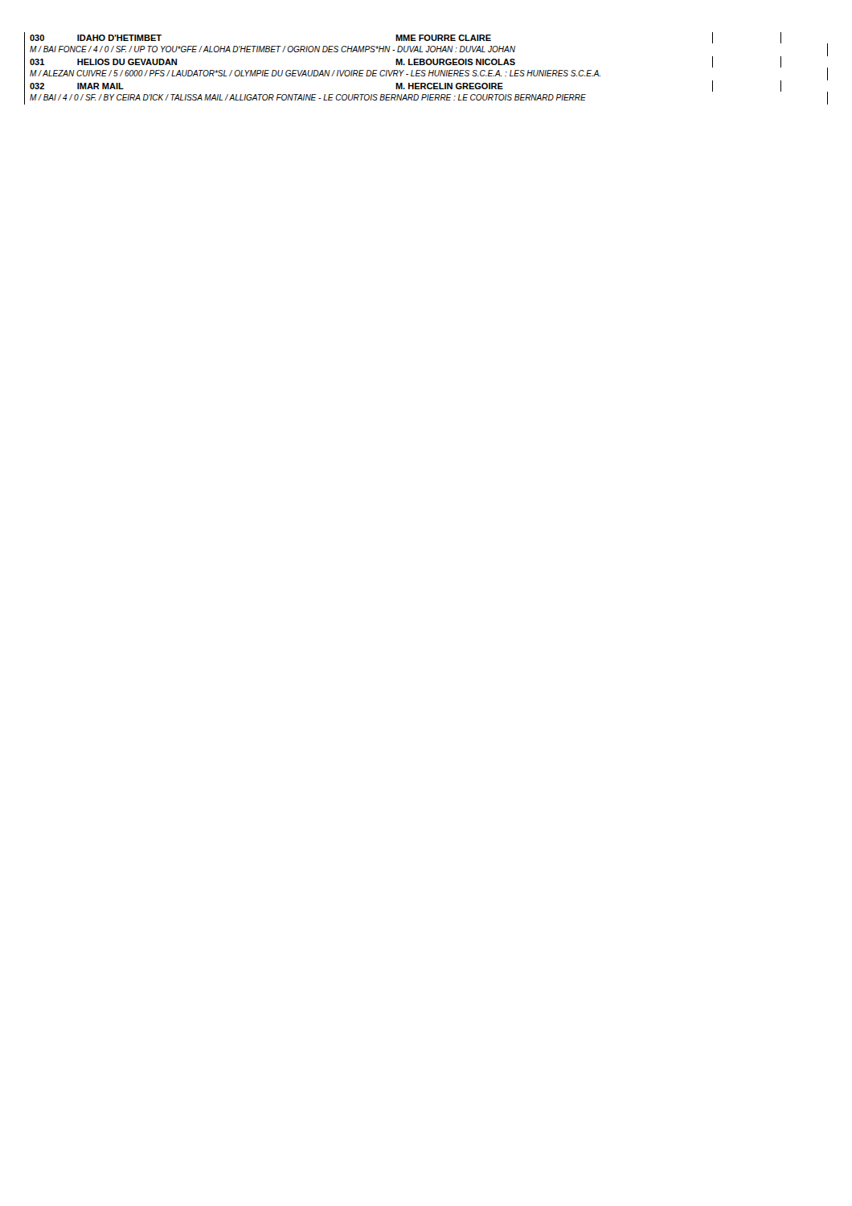| 030 | IDAHO D'HETIMBET | MME FOURRE CLAIRE | | |
| M / BAI FONCE / 4 / 0 / SF. / UP TO YOU*GFE / ALOHA D'HETIMBET / OGRION DES CHAMPS*HN - DUVAL JOHAN : DUVAL JOHAN |
| 031 | HELIOS DU GEVAUDAN | M. LEBOURGEOIS NICOLAS | | |
| M / ALEZAN CUIVRE / 5 / 6000 / PFS / LAUDATOR*SL / OLYMPIE DU GEVAUDAN / IVOIRE DE CIVRY - LES HUNIERES S.C.E.A. : LES HUNIERES S.C.E.A. |
| 032 | IMAR MAIL | M. HERCELIN GREGOIRE | | |
| M / BAI / 4 / 0 / SF. / BY CEIRA D'ICK / TALISSA MAIL / ALLIGATOR FONTAINE - LE COURTOIS BERNARD PIERRE : LE COURTOIS BERNARD PIERRE |